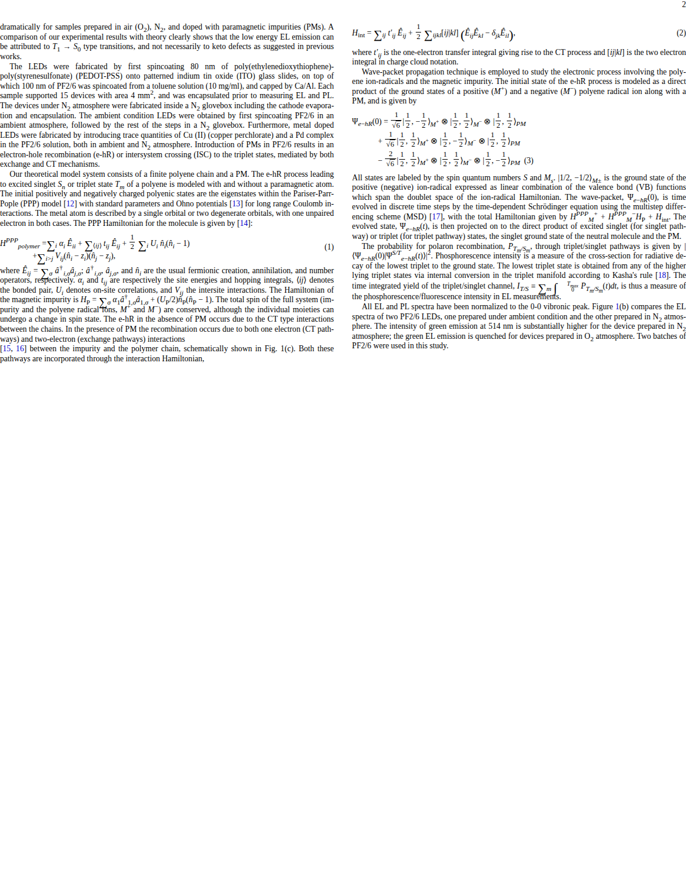2
dramatically for samples prepared in air (O2), N2, and doped with paramagnetic impurities (PMs). A comparison of our experimental results with theory clearly shows that the low energy EL emission can be attributed to T1 → S0 type transitions, and not necessarily to keto defects as suggested in previous works.
The LEDs were fabricated by first spincoating 80 nm of poly(ethylenedioxythiophene)-poly(styrenesulfonate) (PEDOT-PSS) onto patterned indium tin oxide (ITO) glass slides, on top of which 100 nm of PF2/6 was spincoated from a toluene solution (10 mg/ml), and capped by Ca/Al. Each sample supported 15 devices with area 4 mm2, and was encapsulated prior to measuring EL and PL. The devices under N2 atmosphere were fabricated inside a N2 glovebox including the cathode evaporation and encapsulation. The ambient condition LEDs were obtained by first spincoating PF2/6 in an ambient atmosphere, followed by the rest of the steps in a N2 glovebox. Furthermore, metal doped LEDs were fabricated by introducing trace quantities of Cu (II) (copper perchlorate) and a Pd complex in the PF2/6 solution, both in ambient and N2 atmosphere. Introduction of PMs in PF2/6 results in an electron-hole recombination (e-hR) or intersystem crossing (ISC) to the triplet states, mediated by both exchange and CT mechanisms.
Our theoretical model system consists of a finite polyene chain and a PM. The e-hR process leading to excited singlet Sn or triplet state Tm of a polyene is modeled with and without a paramagnetic atom. The initial positively and negatively charged polyenic states are the eigenstates within the Pariser-Parr-Pople (PPP) model [12] with standard parameters and Ohno potentials [13] for long range Coulomb interactions. The metal atom is described by a single orbital or two degenerate orbitals, with one unpaired electron in both cases. The PPP Hamiltonian for the molecule is given by [14]:
HPPPpolymer = ∑i αi Êii + ∑⟨ij⟩ tij Êij + 12 ∑i Ui n̂i(n̂i − 1) + ∑i>j Vij(n̂i − zi)(n̂j − zj), (1)
where Êij = ∑σ â†i,σâj,σ; â†i,σ, âj,σ, and n̂i are the usual fermionic creation, annihilation, and number operators, respectively. αi and tij are respectively the site energies and hopping integrals, ⟨ij⟩ denotes the bonded pair, Ui denotes on-site correlations, and Vij the intersite interactions. The Hamiltonian of the magnetic impurity is HP = ∑σ α1â†1,σâ1,σ + (UP/2)n̂P(n̂P − 1). The total spin of the full system (impurity and the polyene radical ions, M+ and M−) are conserved, although the individual moieties can undergo a change in spin state. The e-hR in the absence of PM occurs due to the CT type interactions between the chains. In the presence of PM the recombination occurs due to both one electron (CT pathways) and two-electron (exchange pathways) interactions
[15, 16] between the impurity and the polymer chain, schematically shown in Fig. 1(c). Both these pathways are incorporated through the interaction Hamiltonian,
Hint = ∑ij t′ij Êij + 12 ∑ijkl[ij|kl] (Êij Êkl − δjk Êil), (2)
where t′ij is the one-electron transfer integral giving rise to the CT process and [ij|kl] is the two electron integral in charge cloud notation.
Wave-packet propagation technique is employed to study the electronic process involving the polyene ion-radicals and the magnetic impurity. The initial state of the e-hR process is modeled as a direct product of the ground states of a positive (M+) and a negative (M−) polyene radical ion along with a PM, and is given by
Ψe−hR(0) = 1√6|12, −12⟩M+ ⊗ |12, 12⟩M− ⊗ |12, 12⟩PM + 1√6|12, 12⟩M+ ⊗ |12, −12⟩M− ⊗ |12, 12⟩PM − 2√6|12, 12⟩M+ ⊗ |12, 12⟩M− ⊗ |12, −12⟩PM (3)
All states are labeled by the spin quantum numbers S and Ms. |1/2, −1/2⟩M± is the ground state of the positive (negative) ion-radical expressed as linear combination of the valence bond (VB) functions which span the doublet space of the ion-radical Hamiltonian. The wave-packet, Ψe−hR(0), is time evolved in discrete time steps by the time-dependent Schrödinger equation using the multistep differencing scheme (MSD) [17], with the total Hamiltonian given by HPPPM+ + HPPPM−HP + Hint. The evolved state, Ψe−hR(t), is then projected on to the direct product of excited singlet (for singlet pathway) or triplet (for triplet pathway) states, the singlet ground state of the neutral molecule and the PM.
The probability for polaron recombination, PTm/Sm, through triplet/singlet pathways is given by |⟨Ψe−hR(0)|ΨS/Te−hR(t)⟩|2. Phosphorescence intensity is a measure of the cross-section for radiative decay of the lowest triplet to the ground state. The lowest triplet state is obtained from any of the higher lying triplet states via internal conversion in the triplet manifold according to Kasha's rule [18]. The time integrated yield of the triplet/singlet channel, IT/S ≡ ∑m ∫Tmax 0 PTm/Sm(t)dt, is thus a measure of the phosphorescence/fluorescence intensity in EL measurements.
All EL and PL spectra have been normalized to the 0-0 vibronic peak. Figure 1(b) compares the EL spectra of two PF2/6 LEDs, one prepared under ambient condition and the other prepared in N2 atmosphere. The intensity of green emission at 514 nm is substantially higher for the device prepared in N2 atmosphere; the green EL emission is quenched for devices prepared in O2 atmosphere. Two batches of PF2/6 were used in this study.